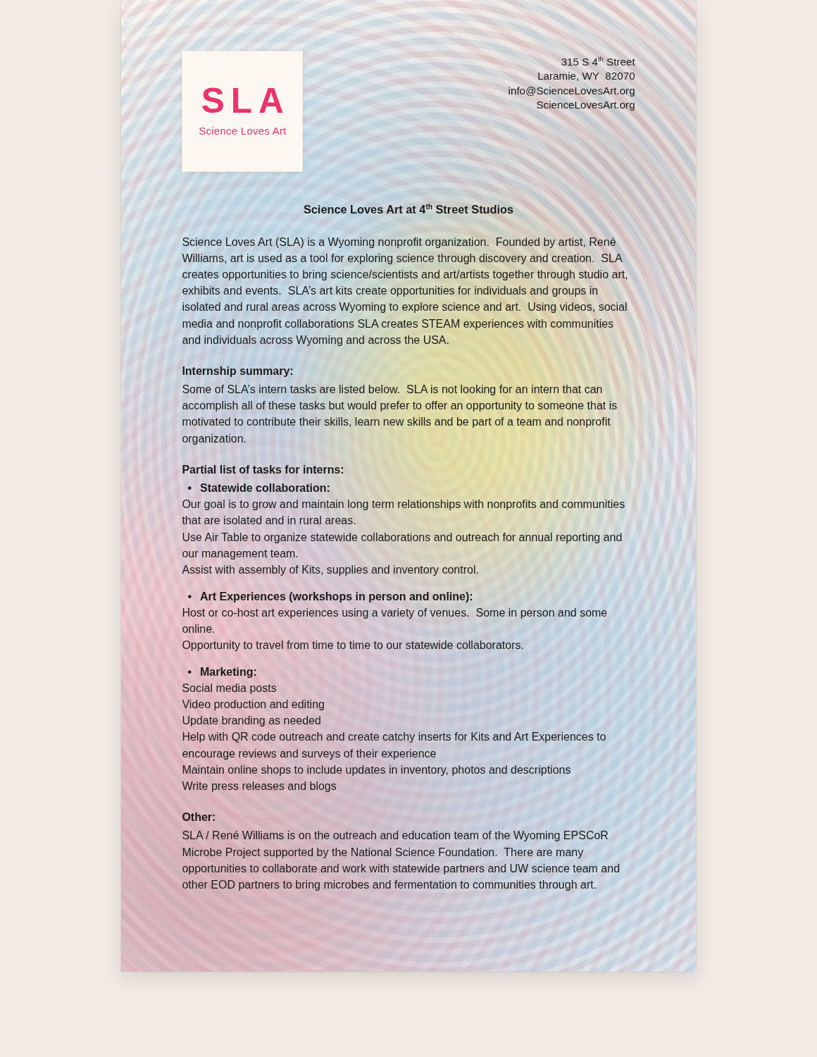SLA
Science Loves Art
315 S 4th Street
Laramie, WY 82070
info@ScienceLovesArt.org
ScienceLovesArt.org
Science Loves Art at 4th Street Studios
Science Loves Art (SLA) is a Wyoming nonprofit organization. Founded by artist, René Williams, art is used as a tool for exploring science through discovery and creation. SLA creates opportunities to bring science/scientists and art/artists together through studio art, exhibits and events. SLA’s art kits create opportunities for individuals and groups in isolated and rural areas across Wyoming to explore science and art. Using videos, social media and nonprofit collaborations SLA creates STEAM experiences with communities and individuals across Wyoming and across the USA.
Internship summary:
Some of SLA’s intern tasks are listed below. SLA is not looking for an intern that can accomplish all of these tasks but would prefer to offer an opportunity to someone that is motivated to contribute their skills, learn new skills and be part of a team and nonprofit organization.
Partial list of tasks for interns:
Statewide collaboration:
Our goal is to grow and maintain long term relationships with nonprofits and communities that are isolated and in rural areas. Use Air Table to organize statewide collaborations and outreach for annual reporting and our management team. Assist with assembly of Kits, supplies and inventory control.
Art Experiences (workshops in person and online):
Host or co-host art experiences using a variety of venues. Some in person and some online. Opportunity to travel from time to time to our statewide collaborators.
Marketing:
Social media posts Video production and editing Update branding as needed Help with QR code outreach and create catchy inserts for Kits and Art Experiences to encourage reviews and surveys of their experience Maintain online shops to include updates in inventory, photos and descriptions Write press releases and blogs
Other:
SLA / René Williams is on the outreach and education team of the Wyoming EPSCoR Microbe Project supported by the National Science Foundation. There are many opportunities to collaborate and work with statewide partners and UW science team and other EOD partners to bring microbes and fermentation to communities through art.